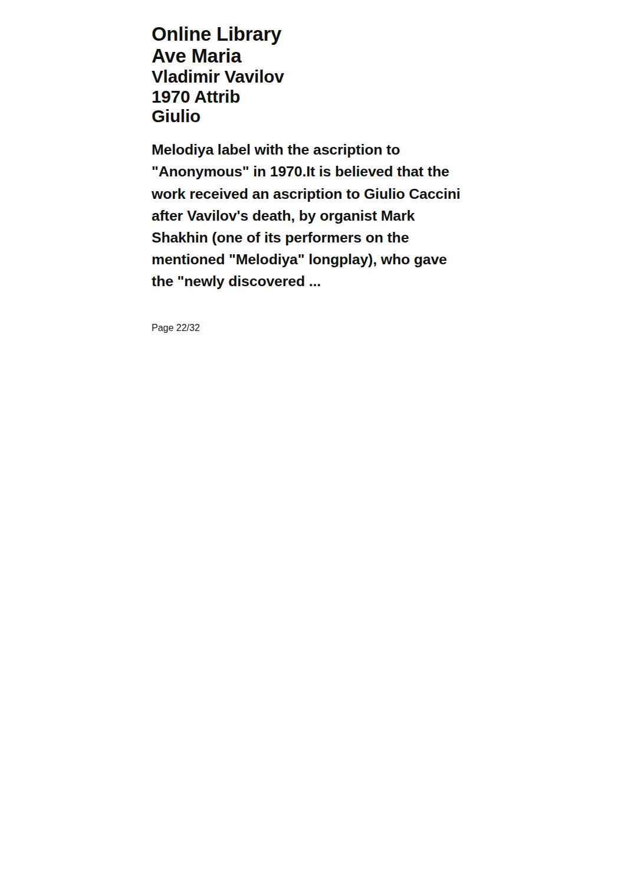Online Library Ave Maria Vladimir Vavilov 1970 Attrib Giulio
Melodiya label with the ascription to "Anonymous" in 1970.It is believed that the work received an ascription to Giulio Caccini after Vavilov's death, by organist Mark Shakhin (one of its performers on the mentioned "Melodiya" longplay), who gave the "newly discovered ...
Page 22/32